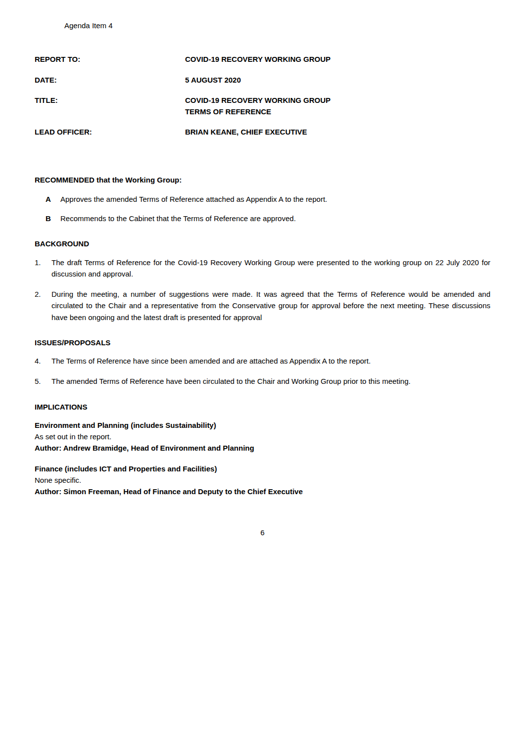Agenda Item 4
| REPORT TO: | COVID-19 RECOVERY WORKING GROUP |
| DATE: | 5 AUGUST 2020 |
| TITLE: | COVID-19 RECOVERY WORKING GROUP TERMS OF REFERENCE |
| LEAD OFFICER: | BRIAN KEANE, CHIEF EXECUTIVE |
RECOMMENDED that the Working Group:
AApproves the amended Terms of Reference attached as Appendix A to the report.
BRecommends to the Cabinet that the Terms of Reference are approved.
BACKGROUND
The draft Terms of Reference for the Covid-19 Recovery Working Group were presented to the working group on 22 July 2020 for discussion and approval.
During the meeting, a number of suggestions were made. It was agreed that the Terms of Reference would be amended and circulated to the Chair and a representative from the Conservative group for approval before the next meeting. These discussions have been ongoing and the latest draft is presented for approval
ISSUES/PROPOSALS
The Terms of Reference have since been amended and are attached as Appendix A to the report.
The amended Terms of Reference have been circulated to the Chair and Working Group prior to this meeting.
IMPLICATIONS
Environment and Planning (includes Sustainability)
As set out in the report.
Author: Andrew Bramidge, Head of Environment and Planning
Finance (includes ICT and Properties and Facilities)
None specific.
Author: Simon Freeman, Head of Finance and Deputy to the Chief Executive
6